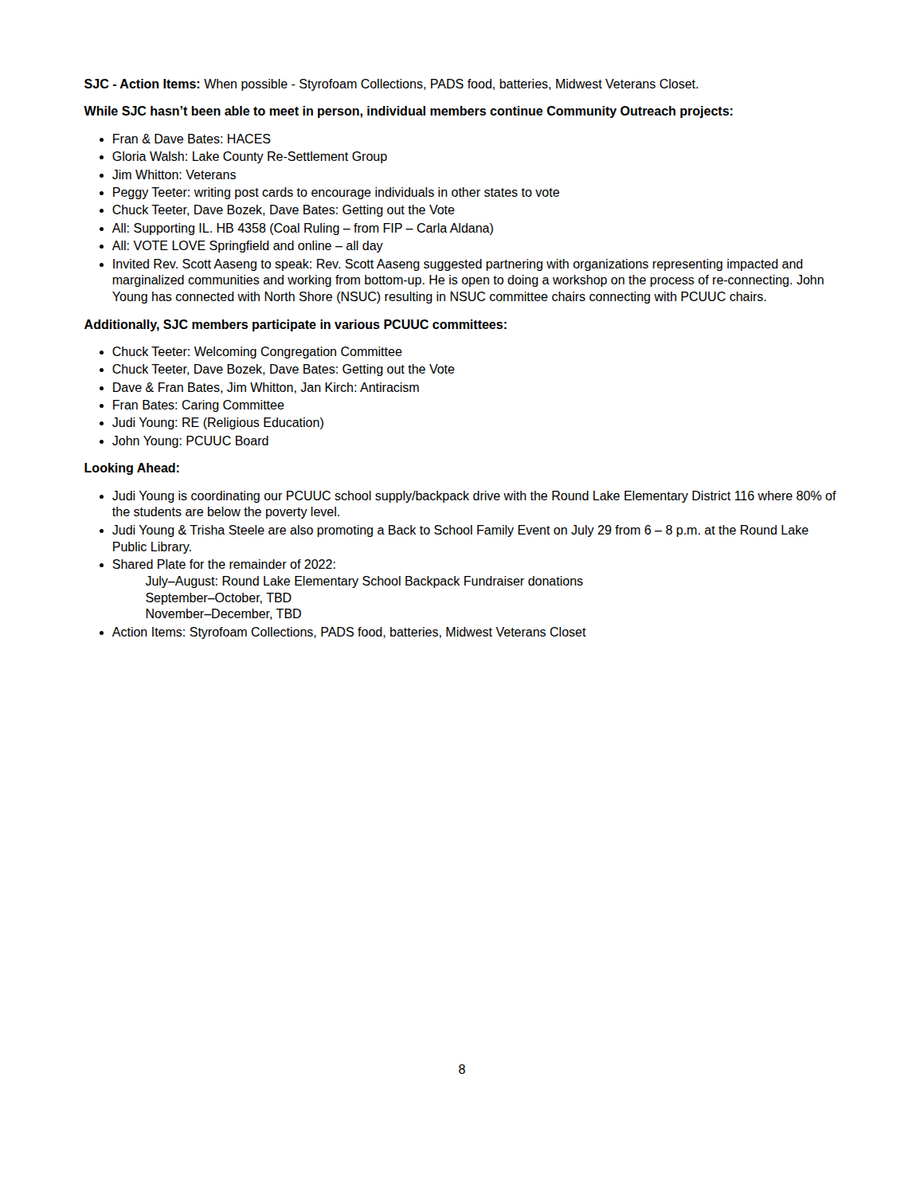SJC - Action Items: When possible - Styrofoam Collections, PADS food, batteries, Midwest Veterans Closet.
While SJC hasn’t been able to meet in person, individual members continue Community Outreach projects:
Fran & Dave Bates: HACES
Gloria Walsh: Lake County Re-Settlement Group
Jim Whitton: Veterans
Peggy Teeter: writing post cards to encourage individuals in other states to vote
Chuck Teeter, Dave Bozek, Dave Bates: Getting out the Vote
All: Supporting IL. HB 4358 (Coal Ruling – from FIP – Carla Aldana)
All: VOTE LOVE Springfield and online – all day
Invited Rev. Scott Aaseng to speak: Rev. Scott Aaseng suggested partnering with organizations representing impacted and marginalized communities and working from bottom-up. He is open to doing a workshop on the process of re-connecting. John Young has connected with North Shore (NSUC) resulting in NSUC committee chairs connecting with PCUUC chairs.
Additionally, SJC members participate in various PCUUC committees:
Chuck Teeter: Welcoming Congregation Committee
Chuck Teeter, Dave Bozek, Dave Bates: Getting out the Vote
Dave & Fran Bates, Jim Whitton, Jan Kirch: Antiracism
Fran Bates: Caring Committee
Judi Young: RE (Religious Education)
John Young: PCUUC Board
Looking Ahead:
Judi Young is coordinating our PCUUC school supply/backpack drive with the Round Lake Elementary District 116 where 80% of the students are below the poverty level.
Judi Young & Trisha Steele are also promoting a Back to School Family Event on July 29 from 6 – 8 p.m. at the Round Lake Public Library.
Shared Plate for the remainder of 2022:
July–August: Round Lake Elementary School Backpack Fundraiser donations
September–October, TBD
November–December, TBD
Action Items: Styrofoam Collections, PADS food, batteries, Midwest Veterans Closet
8